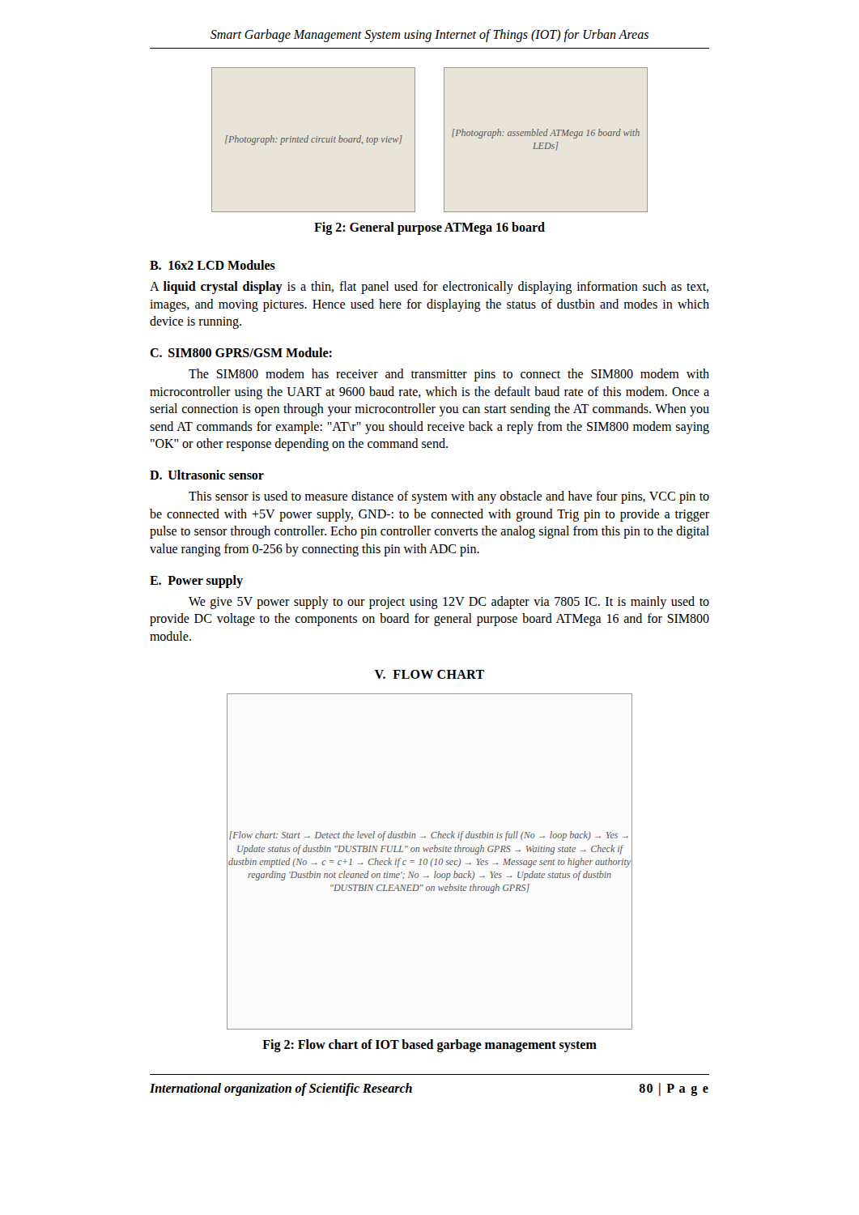Smart Garbage Management System using Internet of Things (IOT) for Urban Areas
[Photograph: printed circuit board, top view]
[Photograph: assembled ATMega 16 board with LEDs]
Fig 2: General purpose ATMega 16 board
B. 16x2 LCD Modules
A liquid crystal display is a thin, flat panel used for electronically displaying information such as text, images, and moving pictures. Hence used here for displaying the status of dustbin and modes in which device is running.
C. SIM800 GPRS/GSM Module:
The SIM800 modem has receiver and transmitter pins to connect the SIM800 modem with microcontroller using the UART at 9600 baud rate, which is the default baud rate of this modem. Once a serial connection is open through your microcontroller you can start sending the AT commands. When you send AT commands for example: "AT\r" you should receive back a reply from the SIM800 modem saying "OK" or other response depending on the command send.
D. Ultrasonic sensor
This sensor is used to measure distance of system with any obstacle and have four pins, VCC pin to be connected with +5V power supply, GND-: to be connected with ground Trig pin to provide a trigger pulse to sensor through controller. Echo pin controller converts the analog signal from this pin to the digital value ranging from 0-256 by connecting this pin with ADC pin.
E. Power supply
We give 5V power supply to our project using 12V DC adapter via 7805 IC. It is mainly used to provide DC voltage to the components on board for general purpose board ATMega 16 and for SIM800 module.
V. FLOW CHART
[Flow chart: Start → Detect the level of dustbin → Check if dustbin is full (No → loop back) → Yes → Update status of dustbin "DUSTBIN FULL" on website through GPRS → Waiting state → Check if dustbin emptied (No → c = c+1 → Check if c = 10 (10 sec) → Yes → Message sent to higher authority regarding 'Dustbin not cleaned on time'; No → loop back) → Yes → Update status of dustbin "DUSTBIN CLEANED" on website through GPRS]
Fig 2: Flow chart of IOT based garbage management system
International organization of Scientific Research 80 | P a g e